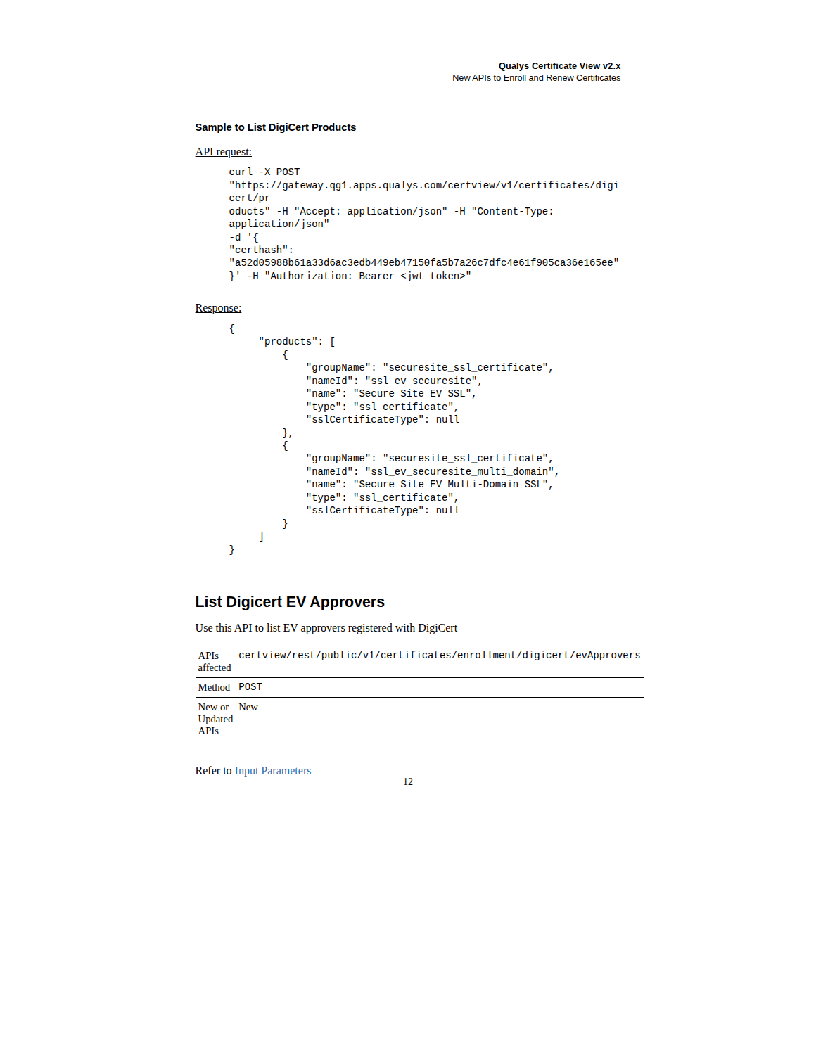Qualys Certificate View v2.x
New APIs to Enroll and Renew Certificates
Sample to List DigiCert Products
API request:
curl -X POST
"https://gateway.qg1.apps.qualys.com/certview/v1/certificates/digicert/pr
oducts" -H "Accept: application/json" -H "Content-Type: application/json"
-d '{
"certhash":
"a52d05988b61a33d6ac3edb449eb47150fa5b7a26c7dfc4e61f905ca36e165ee"
}' -H "Authorization: Bearer <jwt token>"
Response:
{
     "products": [
         {
             "groupName": "securesite_ssl_certificate",
             "nameId": "ssl_ev_securesite",
             "name": "Secure Site EV SSL",
             "type": "ssl_certificate",
             "sslCertificateType": null
         },
         {
             "groupName": "securesite_ssl_certificate",
             "nameId": "ssl_ev_securesite_multi_domain",
             "name": "Secure Site EV Multi-Domain SSL",
             "type": "ssl_certificate",
             "sslCertificateType": null
         }
     ]
}
List Digicert EV Approvers
Use this API to list EV approvers registered with DigiCert
| APIs affected | certview/rest/public/v1/certificates/enrollment/digicert/evApprovers |
| Method | POST |
| New or Updated APIs | New |
Refer to Input Parameters
12